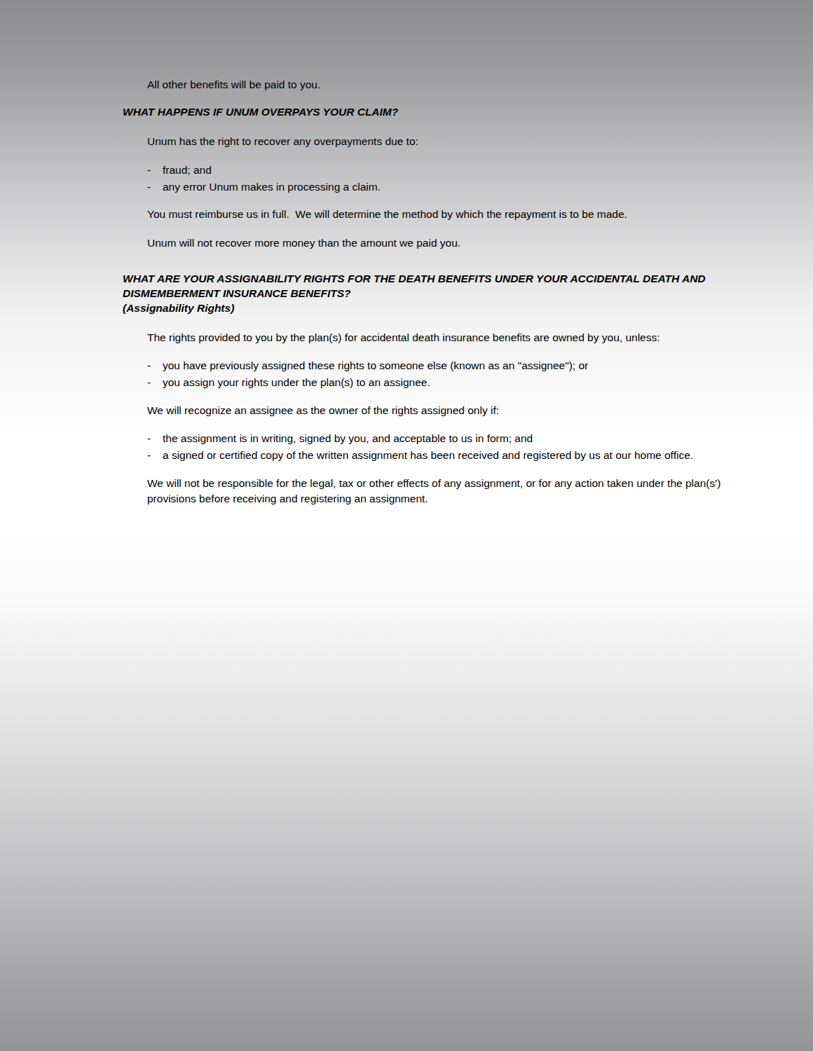All other benefits will be paid to you.
WHAT HAPPENS IF UNUM OVERPAYS YOUR CLAIM?
Unum has the right to recover any overpayments due to:
fraud; and
any error Unum makes in processing a claim.
You must reimburse us in full. We will determine the method by which the repayment is to be made.
Unum will not recover more money than the amount we paid you.
WHAT ARE YOUR ASSIGNABILITY RIGHTS FOR THE DEATH BENEFITS UNDER YOUR ACCIDENTAL DEATH AND DISMEMBERMENT INSURANCE BENEFITS?
(Assignability Rights)
The rights provided to you by the plan(s) for accidental death insurance benefits are owned by you, unless:
you have previously assigned these rights to someone else (known as an "assignee"); or
you assign your rights under the plan(s) to an assignee.
We will recognize an assignee as the owner of the rights assigned only if:
the assignment is in writing, signed by you, and acceptable to us in form; and
a signed or certified copy of the written assignment has been received and registered by us at our home office.
We will not be responsible for the legal, tax or other effects of any assignment, or for any action taken under the plan(s') provisions before receiving and registering an assignment.